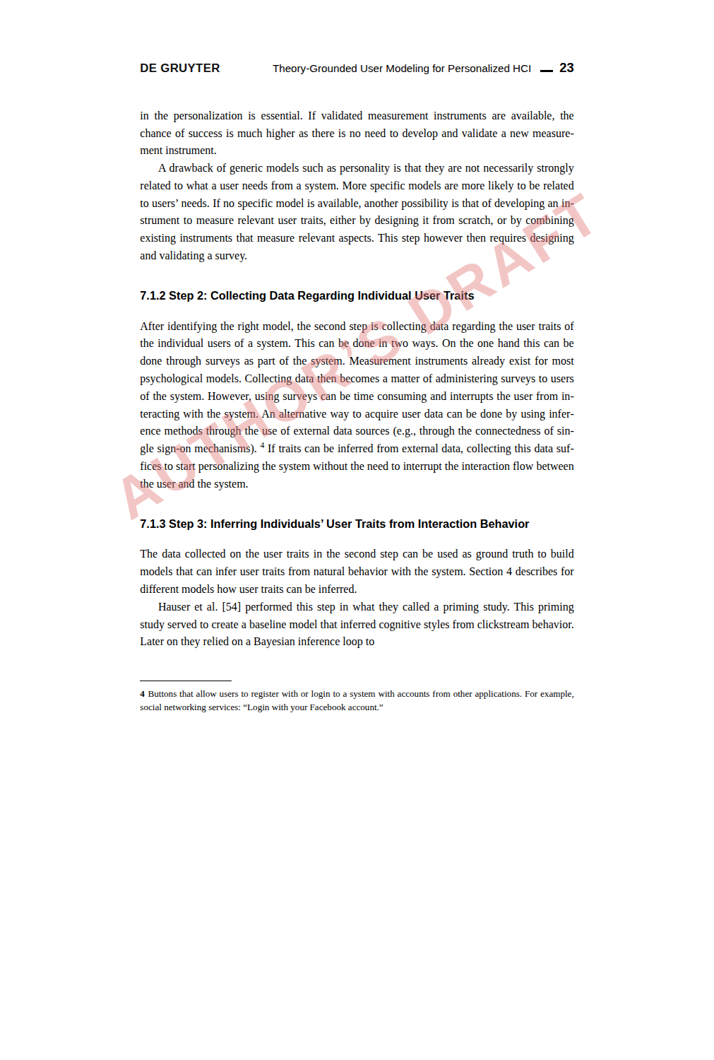AUTHOR’S DRAFT
DE GRUYTER Theory-Grounded User Modeling for Personalized HCI 23
in the personalization is essential. If validated measurement instruments are available, the chance of success is much higher as there is no need to develop and validate a new measurement instrument.
A drawback of generic models such as personality is that they are not necessarily strongly related to what a user needs from a system. More specific models are more likely to be related to users’ needs. If no specific model is available, another possibility is that of developing an instrument to measure relevant user traits, either by designing it from scratch, or by combining existing instruments that measure relevant aspects. This step however then requires designing and validating a survey.
7.1.2 Step 2: Collecting Data Regarding Individual User Traits
After identifying the right model, the second step is collecting data regarding the user traits of the individual users of a system. This can be done in two ways. On the one hand this can be done through surveys as part of the system. Measurement instruments already exist for most psychological models. Collecting data then becomes a matter of administering surveys to users of the system. However, using surveys can be time consuming and interrupts the user from interacting with the system. An alternative way to acquire user data can be done by using inference methods through the use of external data sources (e.g., through the connectedness of single sign-on mechanisms). 4 If traits can be inferred from external data, collecting this data suffices to start personalizing the system without the need to interrupt the interaction flow between the user and the system.
7.1.3 Step 3: Inferring Individuals’ User Traits from Interaction Behavior
The data collected on the user traits in the second step can be used as ground truth to build models that can infer user traits from natural behavior with the system. Section 4 describes for different models how user traits can be inferred.
Hauser et al. [54] performed this step in what they called a priming study. This priming study served to create a baseline model that inferred cognitive styles from clickstream behavior. Later on they relied on a Bayesian inference loop to
4 Buttons that allow users to register with or login to a system with accounts from other applications. For example, social networking services: “Login with your Facebook account.”